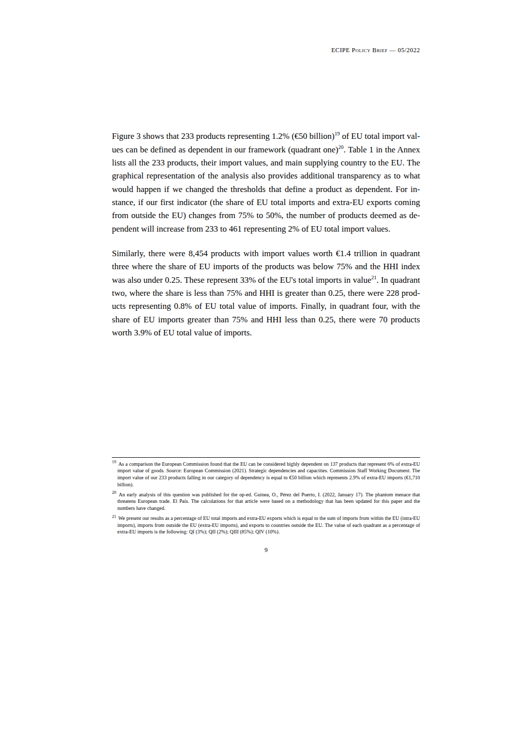ECIPE Policy Brief — 05/2022
Figure 3 shows that 233 products representing 1.2% (€50 billion)19 of EU total import values can be defined as dependent in our framework (quadrant one)20. Table 1 in the Annex lists all the 233 products, their import values, and main supplying country to the EU. The graphical representation of the analysis also provides additional transparency as to what would happen if we changed the thresholds that define a product as dependent. For instance, if our first indicator (the share of EU total imports and extra-EU exports coming from outside the EU) changes from 75% to 50%, the number of products deemed as dependent will increase from 233 to 461 representing 2% of EU total import values.
Similarly, there were 8,454 products with import values worth €1.4 trillion in quadrant three where the share of EU imports of the products was below 75% and the HHI index was also under 0.25. These represent 33% of the EU's total imports in value21. In quadrant two, where the share is less than 75% and HHI is greater than 0.25, there were 228 products representing 0.8% of EU total value of imports. Finally, in quadrant four, with the share of EU imports greater than 75% and HHI less than 0.25, there were 70 products worth 3.9% of EU total value of imports.
19 As a comparison the European Commission found that the EU can be considered highly dependent on 137 products that represent 6% of extra-EU import value of goods. Source: European Commission (2021). Strategic dependencies and capacities. Commission Staff Working Document. The import value of our 233 products falling in our category of dependency is equal to €50 billion which represents 2.9% of extra-EU imports (€1,710 billion).
20 An early analysis of this question was published for the op-ed. Guinea, O., Pérez del Puerto, I. (2022, January 17). The phantom menace that threatens European trade. El País. The calculations for that article were based on a methodology that has been updated for this paper and the numbers have changed.
21 We present our results as a percentage of EU total imports and extra-EU exports which is equal to the sum of imports from within the EU (intra-EU imports), imports from outside the EU (extra-EU imports), and exports to countries outside the EU. The value of each quadrant as a percentage of extra-EU imports is the following: QI (3%); QII (2%); QIII (85%); QIV (10%).
9